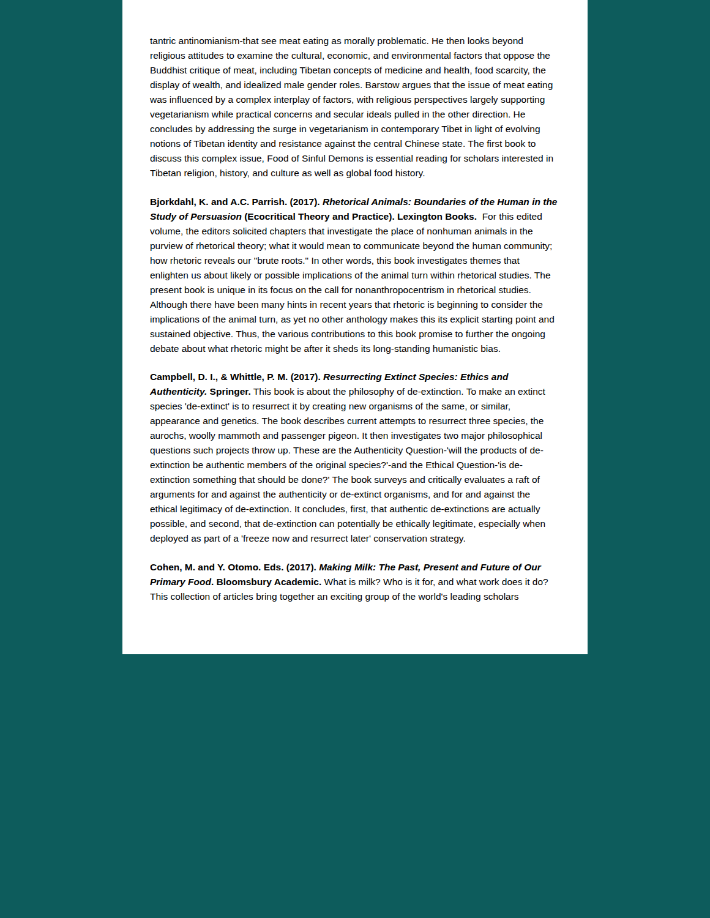tantric antinomianism-that see meat eating as morally problematic. He then looks beyond religious attitudes to examine the cultural, economic, and environmental factors that oppose the Buddhist critique of meat, including Tibetan concepts of medicine and health, food scarcity, the display of wealth, and idealized male gender roles. Barstow argues that the issue of meat eating was influenced by a complex interplay of factors, with religious perspectives largely supporting vegetarianism while practical concerns and secular ideals pulled in the other direction. He concludes by addressing the surge in vegetarianism in contemporary Tibet in light of evolving notions of Tibetan identity and resistance against the central Chinese state. The first book to discuss this complex issue, Food of Sinful Demons is essential reading for scholars interested in Tibetan religion, history, and culture as well as global food history.
Bjorkdahl, K. and A.C. Parrish. (2017). Rhetorical Animals: Boundaries of the Human in the Study of Persuasion (Ecocritical Theory and Practice). Lexington Books. For this edited volume, the editors solicited chapters that investigate the place of nonhuman animals in the purview of rhetorical theory; what it would mean to communicate beyond the human community; how rhetoric reveals our "brute roots." In other words, this book investigates themes that enlighten us about likely or possible implications of the animal turn within rhetorical studies. The present book is unique in its focus on the call for nonanthropocentrism in rhetorical studies. Although there have been many hints in recent years that rhetoric is beginning to consider the implications of the animal turn, as yet no other anthology makes this its explicit starting point and sustained objective. Thus, the various contributions to this book promise to further the ongoing debate about what rhetoric might be after it sheds its long-standing humanistic bias.
Campbell, D. I., & Whittle, P. M. (2017). Resurrecting Extinct Species: Ethics and Authenticity. Springer. This book is about the philosophy of de-extinction. To make an extinct species 'de-extinct' is to resurrect it by creating new organisms of the same, or similar, appearance and genetics. The book describes current attempts to resurrect three species, the aurochs, woolly mammoth and passenger pigeon. It then investigates two major philosophical questions such projects throw up. These are the Authenticity Question-'will the products of de-extinction be authentic members of the original species?'-and the Ethical Question-'is de-extinction something that should be done?' The book surveys and critically evaluates a raft of arguments for and against the authenticity or de-extinct organisms, and for and against the ethical legitimacy of de-extinction. It concludes, first, that authentic de-extinctions are actually possible, and second, that de-extinction can potentially be ethically legitimate, especially when deployed as part of a 'freeze now and resurrect later' conservation strategy.
Cohen, M. and Y. Otomo. Eds. (2017). Making Milk: The Past, Present and Future of Our Primary Food. Bloomsbury Academic. What is milk? Who is it for, and what work does it do? This collection of articles bring together an exciting group of the world's leading scholars